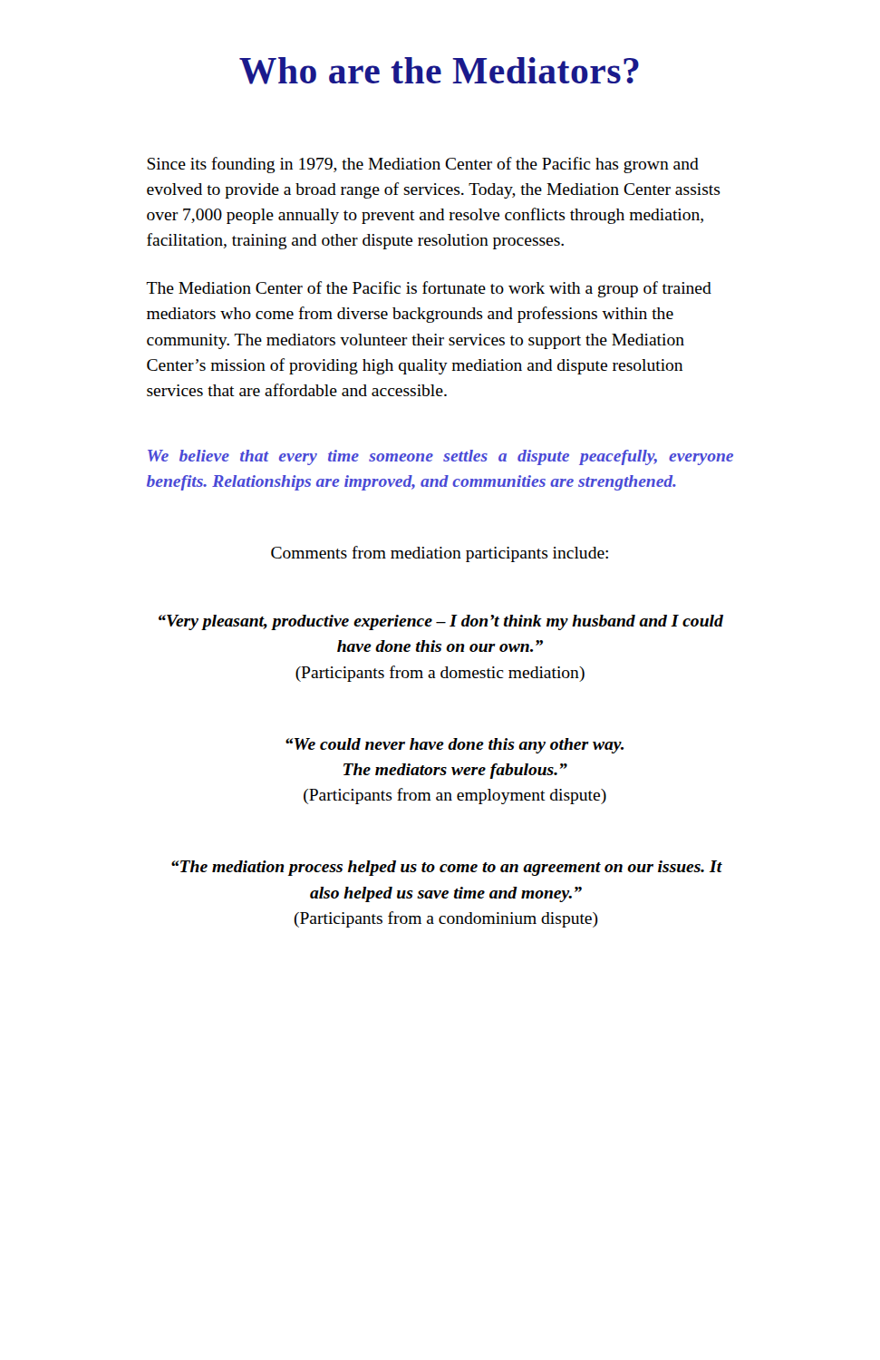Who are the Mediators?
Since its founding in 1979, the Mediation Center of the Pacific has grown and evolved to provide a broad range of services. Today, the Mediation Center assists over 7,000 people annually to prevent and resolve conflicts through mediation, facilitation, training and other dispute resolution processes.
The Mediation Center of the Pacific is fortunate to work with a group of trained mediators who come from diverse backgrounds and professions within the community. The mediators volunteer their services to support the Mediation Center’s mission of providing high quality mediation and dispute resolution services that are affordable and accessible.
We believe that every time someone settles a dispute peacefully, everyone benefits. Relationships are improved, and communities are strengthened.
Comments from mediation participants include:
“Very pleasant, productive experience – I don’t think my husband and I could have done this on our own.” (Participants from a domestic mediation)
“We could never have done this any other way.
The mediators were fabulous.” (Participants from an employment dispute)
“The mediation process helped us to come to an agreement on our issues. It also helped us save time and money.” (Participants from a condominium dispute)